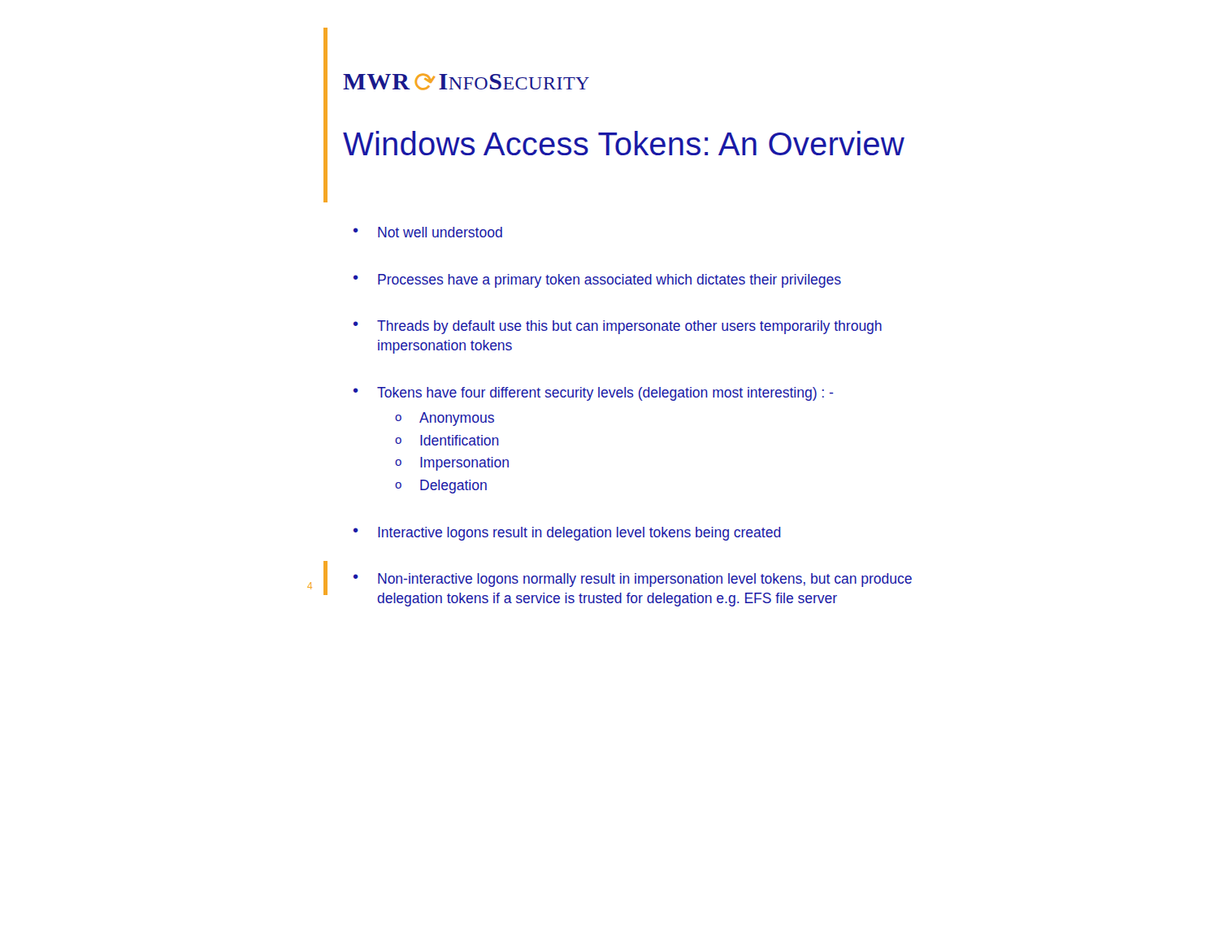MWR⟳INFO SECURITY
Windows Access Tokens: An Overview
Not well understood
Processes have a primary token associated which dictates their privileges
Threads by default use this but can impersonate other users temporarily through impersonation tokens
Tokens have four different security levels (delegation most interesting) : -
Anonymous
Identification
Impersonation
Delegation
Interactive logons result in delegation level tokens being created
Non-interactive logons normally result in impersonation level tokens, but can produce delegation tokens if a service is trusted for delegation e.g. EFS file server
4